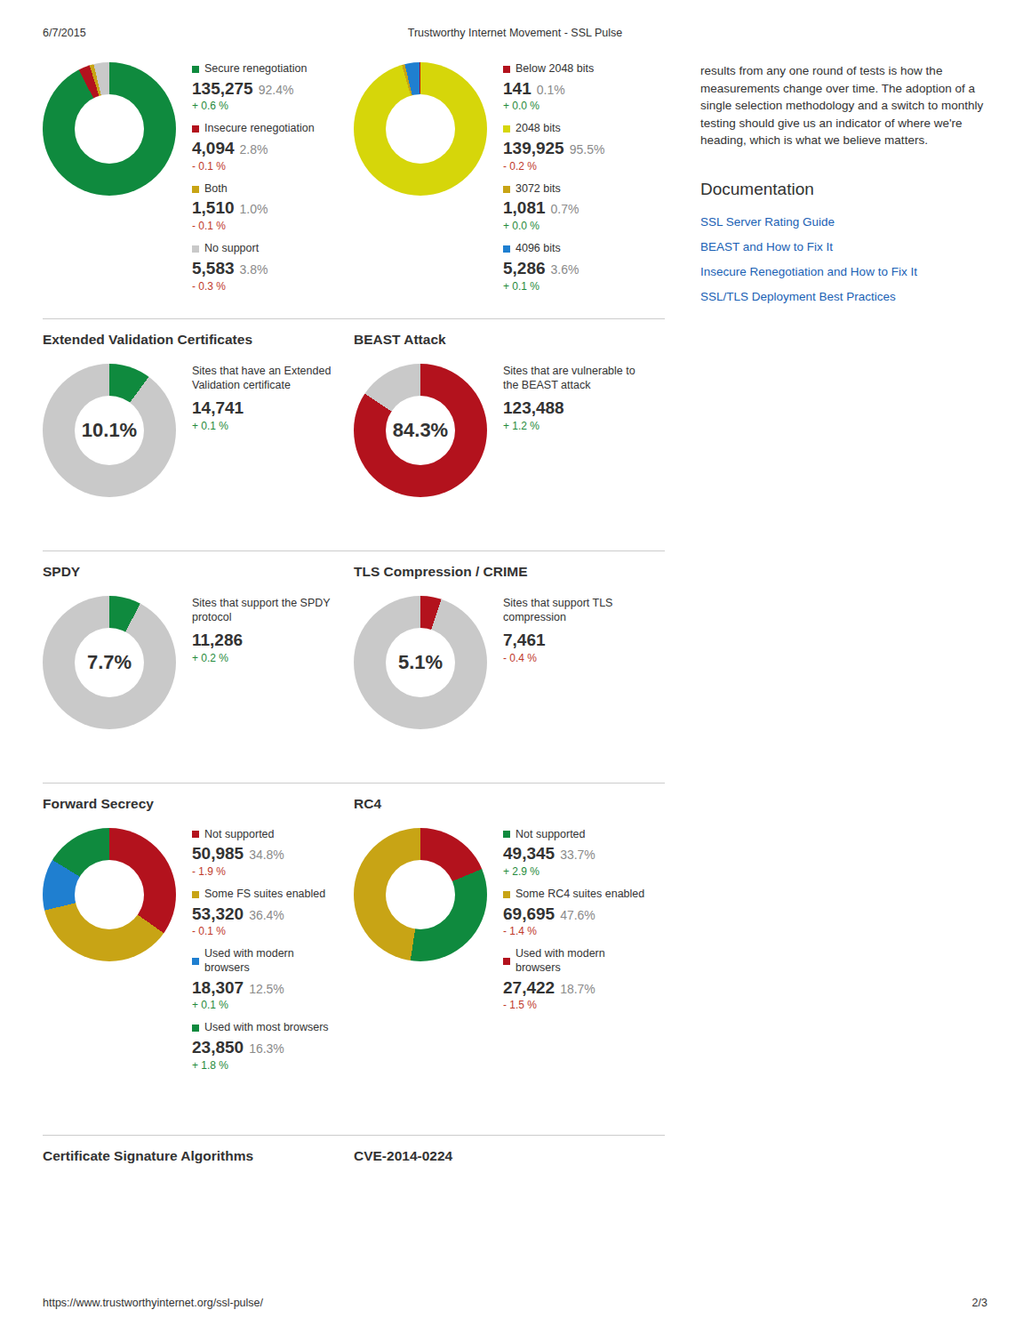6/7/2015
Trustworthy Internet Movement - SSL Pulse
Secure renegotiation
135,27592.4%
+ 0.6 %
Insecure renegotiation
4,0942.8%
- 0.1 %
Both
1,5101.0%
- 0.1 %
No support
5,5833.8%
- 0.3 %
Below 2048 bits
1410.1%
+ 0.0 %
2048 bits
139,92595.5%
- 0.2 %
3072 bits
1,0810.7%
+ 0.0 %
4096 bits
5,2863.6%
+ 0.1 %
Extended Validation Certificates
10.1%
Sites that have an Extended Validation certificate
14,741
+ 0.1 %
BEAST Attack
84.3%
Sites that are vulnerable to the BEAST attack
123,488
+ 1.2 %
SPDY
7.7%
Sites that support the SPDY protocol
11,286
+ 0.2 %
TLS Compression / CRIME
5.1%
Sites that support TLS compression
7,461
- 0.4 %
Forward Secrecy
Not supported
50,98534.8%
- 1.9 %
Some FS suites enabled
53,32036.4%
- 0.1 %
Used with modern browsers
18,30712.5%
+ 0.1 %
Used with most browsers
23,85016.3%
+ 1.8 %
RC4
Not supported
49,34533.7%
+ 2.9 %
Some RC4 suites enabled
69,69547.6%
- 1.4 %
Used with modern browsers
27,42218.7%
- 1.5 %
Certificate Signature Algorithms
CVE-2014-0224
results from any one round of tests is how the measurements change over time. The adoption of a single selection methodology and a switch to monthly testing should give us an indicator of where we're heading, which is what we believe matters.
Documentation
SSL Server Rating Guide BEAST and How to Fix It Insecure Renegotiation and How to Fix It SSL/TLS Deployment Best Practices
https://www.trustworthyinternet.org/ssl-pulse/
2/3